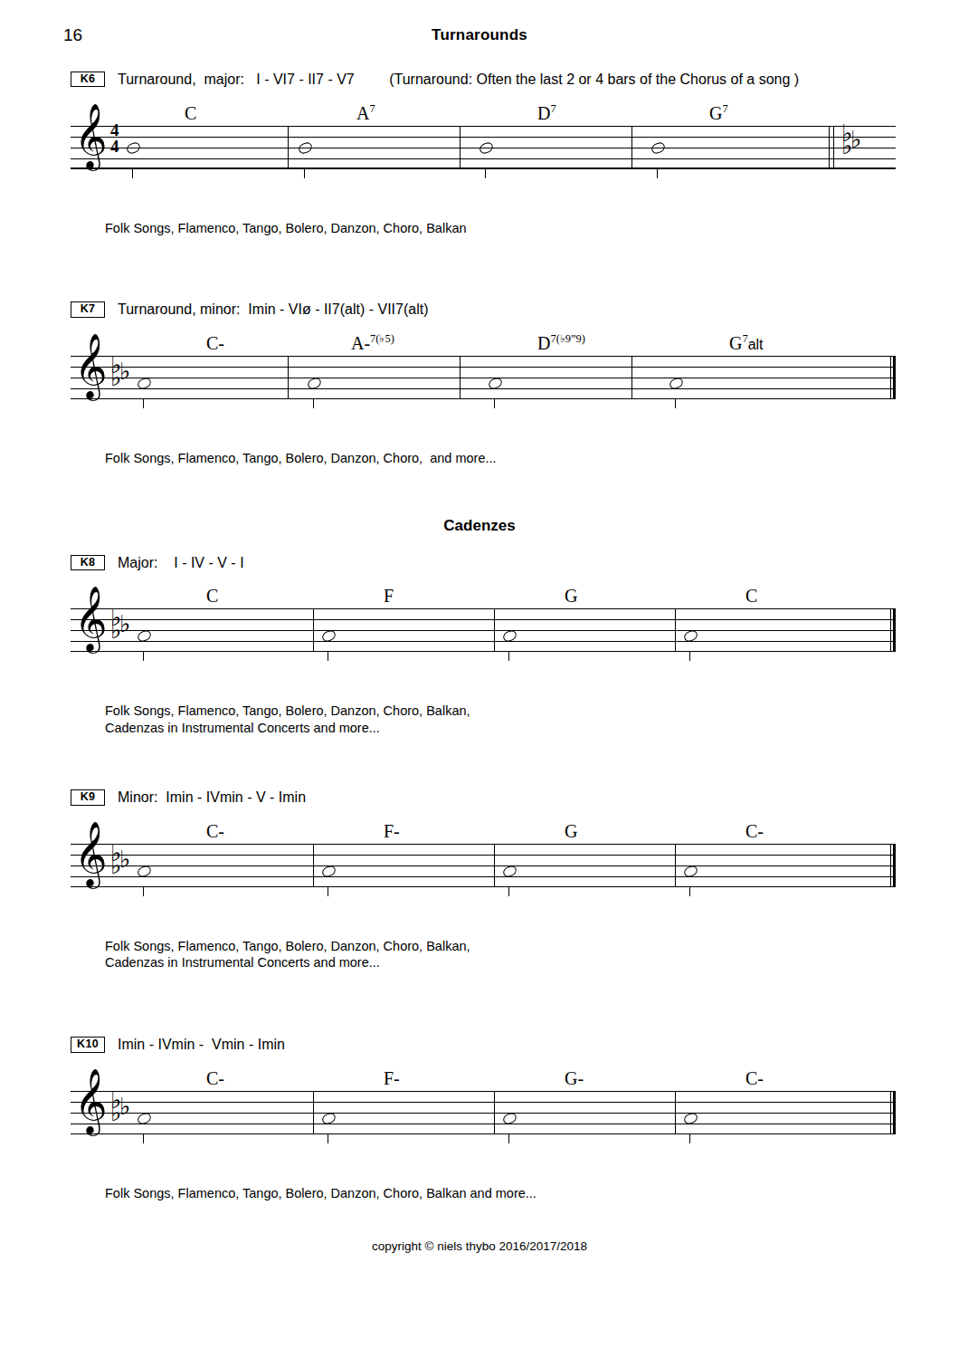16
Turnarounds
K6 Turnaround, major: I - VI7 - II7 - V7 (Turnaround: Often the last 2 or 4 bars of the Chorus of a song )
C A7 D7 G7
𝄞 4
4 ♭ ♭ ♭
Folk Songs, Flamenco, Tango, Bolero, Danzon, Choro, Balkan
K7 Turnaround, minor: Imin - VIø - II7(alt) - VII7(alt)
C- A-7(♭5) D7(♭9”9) G7alt
𝄞 ♭ ♭ ♭
Folk Songs, Flamenco, Tango, Bolero, Danzon, Choro, and more...
Cadenzes
K8 Major: I - IV - V - I
C F G C
𝄞 ♭ ♭ ♭
Folk Songs, Flamenco, Tango, Bolero, Danzon, Choro, Balkan,
Cadenzas in Instrumental Concerts and more...
K9 Minor: Imin - IVmin - V - Imin
C- F- G C-
𝄞 ♭ ♭ ♭
Folk Songs, Flamenco, Tango, Bolero, Danzon, Choro, Balkan,
Cadenzas in Instrumental Concerts and more...
K10 Imin - IVmin - Vmin - Imin
C- F- G- C-
𝄞 ♭ ♭ ♭
Folk Songs, Flamenco, Tango, Bolero, Danzon, Choro, Balkan and more...
copyright © niels thybo 2016/2017/2018